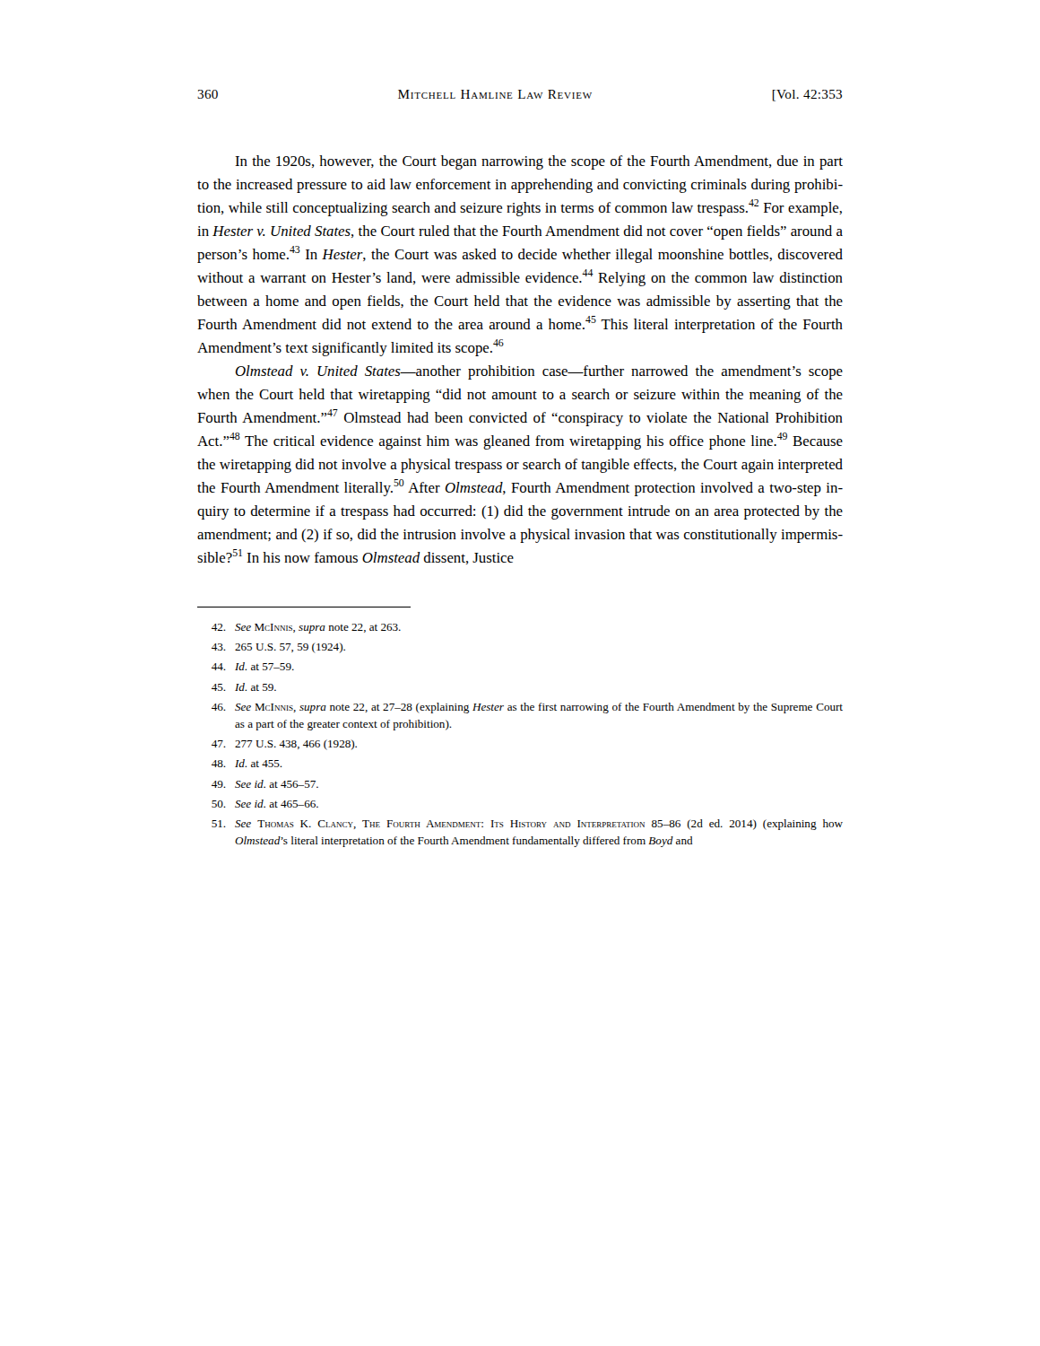360 Mitchell Hamline Law Review [Vol. 42:353
In the 1920s, however, the Court began narrowing the scope of the Fourth Amendment, due in part to the increased pressure to aid law enforcement in apprehending and convicting criminals during prohibition, while still conceptualizing search and seizure rights in terms of common law trespass.42 For example, in Hester v. United States, the Court ruled that the Fourth Amendment did not cover “open fields” around a person’s home.43 In Hester, the Court was asked to decide whether illegal moonshine bottles, discovered without a warrant on Hester’s land, were admissible evidence.44 Relying on the common law distinction between a home and open fields, the Court held that the evidence was admissible by asserting that the Fourth Amendment did not extend to the area around a home.45 This literal interpretation of the Fourth Amendment’s text significantly limited its scope.46
Olmstead v. United States—another prohibition case—further narrowed the amendment’s scope when the Court held that wiretapping “did not amount to a search or seizure within the meaning of the Fourth Amendment.”47 Olmstead had been convicted of “conspiracy to violate the National Prohibition Act.”48 The critical evidence against him was gleaned from wiretapping his office phone line.49 Because the wiretapping did not involve a physical trespass or search of tangible effects, the Court again interpreted the Fourth Amendment literally.50 After Olmstead, Fourth Amendment protection involved a two-step inquiry to determine if a trespass had occurred: (1) did the government intrude on an area protected by the amendment; and (2) if so, did the intrusion involve a physical invasion that was constitutionally impermissible?51 In his now famous Olmstead dissent, Justice
See McInnis, supra note 22, at 263.
265 U.S. 57, 59 (1924).
Id. at 57–59.
Id. at 59.
See McInnis, supra note 22, at 27–28 (explaining Hester as the first narrowing of the Fourth Amendment by the Supreme Court as a part of the greater context of prohibition).
277 U.S. 438, 466 (1928).
Id. at 455.
See id. at 456–57.
See id. at 465–66.
See Thomas K. Clancy, The Fourth Amendment: Its History and Interpretation 85–86 (2d ed. 2014) (explaining how Olmstead’s literal interpretation of the Fourth Amendment fundamentally differed from Boyd and